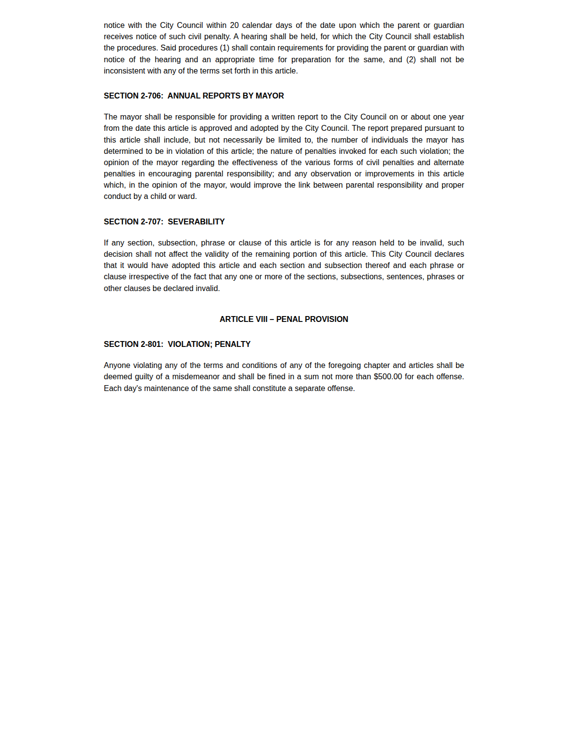notice with the City Council within 20 calendar days of the date upon which the parent or guardian receives notice of such civil penalty. A hearing shall be held, for which the City Council shall establish the procedures. Said procedures (1) shall contain requirements for providing the parent or guardian with notice of the hearing and an appropriate time for preparation for the same, and (2) shall not be inconsistent with any of the terms set forth in this article.
SECTION 2-706: ANNUAL REPORTS BY MAYOR
The mayor shall be responsible for providing a written report to the City Council on or about one year from the date this article is approved and adopted by the City Council. The report prepared pursuant to this article shall include, but not necessarily be limited to, the number of individuals the mayor has determined to be in violation of this article; the nature of penalties invoked for each such violation; the opinion of the mayor regarding the effectiveness of the various forms of civil penalties and alternate penalties in encouraging parental responsibility; and any observation or improvements in this article which, in the opinion of the mayor, would improve the link between parental responsibility and proper conduct by a child or ward.
SECTION 2-707: SEVERABILITY
If any section, subsection, phrase or clause of this article is for any reason held to be invalid, such decision shall not affect the validity of the remaining portion of this article. This City Council declares that it would have adopted this article and each section and subsection thereof and each phrase or clause irrespective of the fact that any one or more of the sections, subsections, sentences, phrases or other clauses be declared invalid.
ARTICLE VIII – PENAL PROVISION
SECTION 2-801: VIOLATION; PENALTY
Anyone violating any of the terms and conditions of any of the foregoing chapter and articles shall be deemed guilty of a misdemeanor and shall be fined in a sum not more than $500.00 for each offense. Each day's maintenance of the same shall constitute a separate offense.